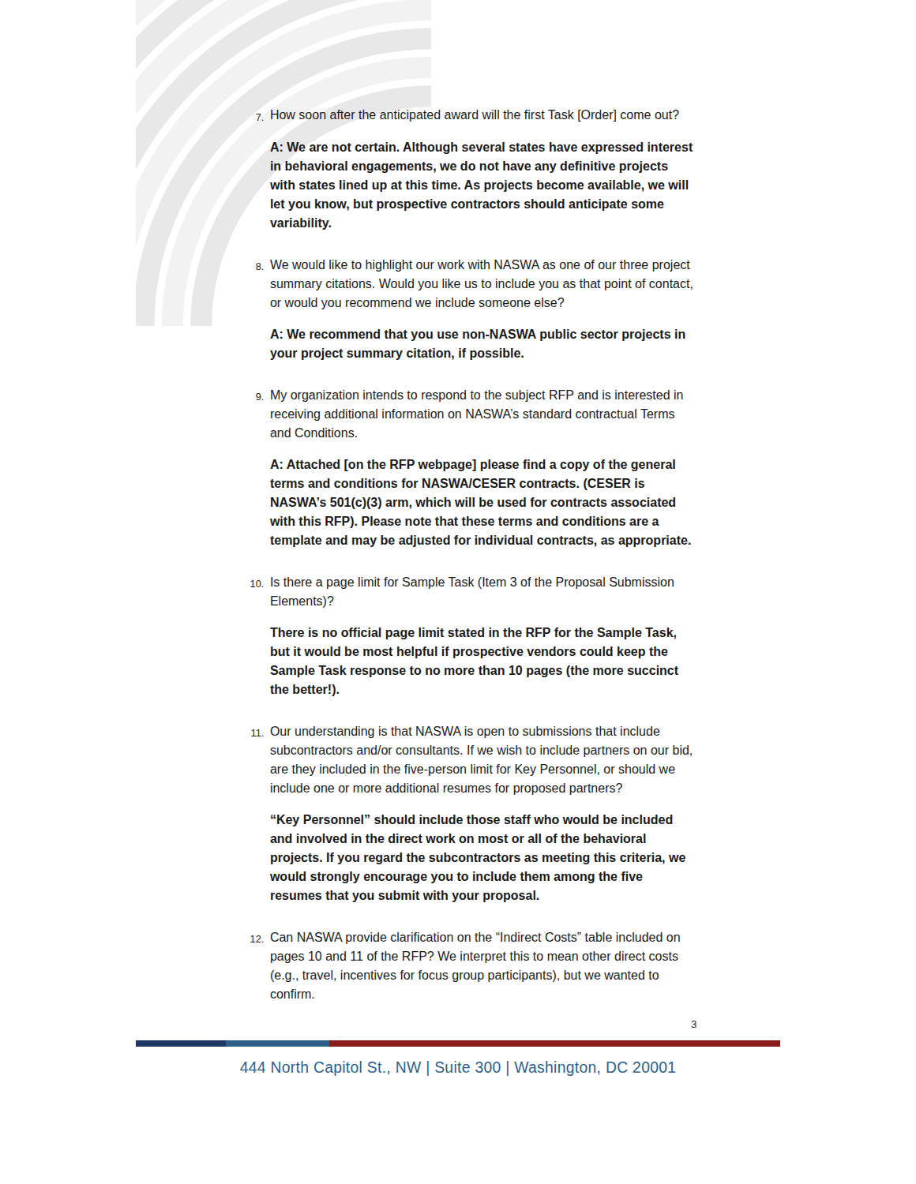How soon after the anticipated award will the first Task [Order] come out?
A: We are not certain. Although several states have expressed interest in behavioral engagements, we do not have any definitive projects with states lined up at this time. As projects become available, we will let you know, but prospective contractors should anticipate some variability.
We would like to highlight our work with NASWA as one of our three project summary citations. Would you like us to include you as that point of contact, or would you recommend we include someone else?
A: We recommend that you use non-NASWA public sector projects in your project summary citation, if possible.
My organization intends to respond to the subject RFP and is interested in receiving additional information on NASWA’s standard contractual Terms and Conditions.
A: Attached [on the RFP webpage] please find a copy of the general terms and conditions for NASWA/CESER contracts. (CESER is NASWA’s 501(c)(3) arm, which will be used for contracts associated with this RFP). Please note that these terms and conditions are a template and may be adjusted for individual contracts, as appropriate.
Is there a page limit for Sample Task (Item 3 of the Proposal Submission Elements)?
There is no official page limit stated in the RFP for the Sample Task, but it would be most helpful if prospective vendors could keep the Sample Task response to no more than 10 pages (the more succinct the better!).
Our understanding is that NASWA is open to submissions that include subcontractors and/or consultants. If we wish to include partners on our bid, are they included in the five-person limit for Key Personnel, or should we include one or more additional resumes for proposed partners?
“Key Personnel” should include those staff who would be included and involved in the direct work on most or all of the behavioral projects. If you regard the subcontractors as meeting this criteria, we would strongly encourage you to include them among the five resumes that you submit with your proposal.
Can NASWA provide clarification on the “Indirect Costs” table included on pages 10 and 11 of the RFP? We interpret this to mean other direct costs (e.g., travel, incentives for focus group participants), but we wanted to confirm.
3
444 North Capitol St., NW | Suite 300 | Washington, DC 20001